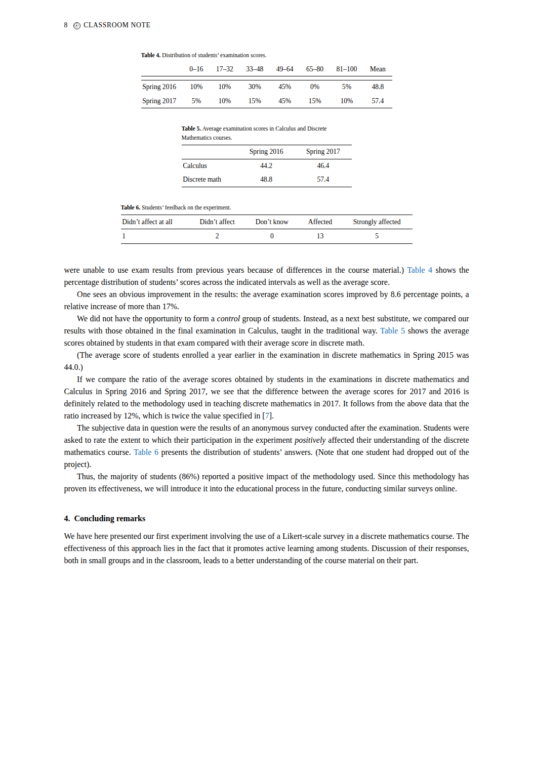8☉CLASSROOM NOTE
Table 4. Distribution of students’ examination scores.
| | 0–16 | 17–32 | 33–48 | 49–64 | 65–80 | 81–100 | Mean |
| --- | --- | --- | --- | --- | --- | --- | --- |
| Spring 2016 | 10% | 10% | 30% | 45% | 0% | 5% | 48.8 |
| Spring 2017 | 5% | 10% | 15% | 45% | 15% | 10% | 57.4 |
Table 5. Average examination scores in Calculus and Discrete Mathematics courses.
| | Spring 2016 | Spring 2017 |
| --- | --- | --- |
| Calculus | 44.2 | 46.4 |
| Discrete math | 48.8 | 57.4 |
Table 6. Students’ feedback on the experiment.
| Didn’t affect at all | Didn’t affect | Don’t know | Affected | Strongly affected |
| --- | --- | --- | --- | --- |
| 1 | 2 | 0 | 13 | 5 |
were unable to use exam results from previous years because of differences in the course material.) Table 4 shows the percentage distribution of students’ scores across the indicated intervals as well as the average score.
One sees an obvious improvement in the results: the average examination scores improved by 8.6 percentage points, a relative increase of more than 17%.
We did not have the opportunity to form a control group of students. Instead, as a next best substitute, we compared our results with those obtained in the final examination in Calculus, taught in the traditional way. Table 5 shows the average scores obtained by students in that exam compared with their average score in discrete math.
(The average score of students enrolled a year earlier in the examination in discrete mathematics in Spring 2015 was 44.0.)
If we compare the ratio of the average scores obtained by students in the examinations in discrete mathematics and Calculus in Spring 2016 and Spring 2017, we see that the difference between the average scores for 2017 and 2016 is definitely related to the methodology used in teaching discrete mathematics in 2017. It follows from the above data that the ratio increased by 12%, which is twice the value specified in [7].
The subjective data in question were the results of an anonymous survey conducted after the examination. Students were asked to rate the extent to which their participation in the experiment positively affected their understanding of the discrete mathematics course. Table 6 presents the distribution of students’ answers. (Note that one student had dropped out of the project).
Thus, the majority of students (86%) reported a positive impact of the methodology used. Since this methodology has proven its effectiveness, we will introduce it into the educational process in the future, conducting similar surveys online.
4. Concluding remarks
We have here presented our first experiment involving the use of a Likert-scale survey in a discrete mathematics course. The effectiveness of this approach lies in the fact that it promotes active learning among students. Discussion of their responses, both in small groups and in the classroom, leads to a better understanding of the course material on their part.